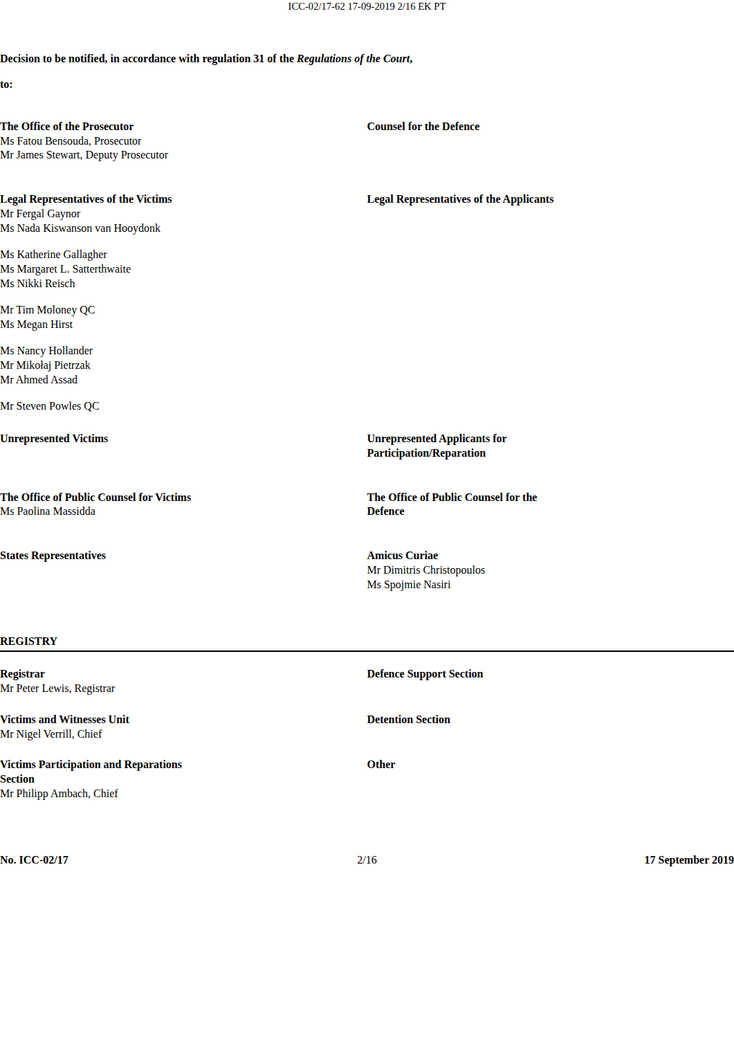ICC-02/17-62 17-09-2019 2/16 EK PT
Decision to be notified, in accordance with regulation 31 of the Regulations of the Court,
to:
| The Office of the Prosecutor Ms Fatou Bensouda, Prosecutor Mr James Stewart, Deputy Prosecutor | Counsel for the Defence |
| Legal Representatives of the Victims Mr Fergal Gaynor Ms Nada Kiswanson van Hooydonk Ms Katherine Gallagher Ms Margaret L. Satterthwaite Ms Nikki Reisch Mr Tim Moloney QC Ms Megan Hirst Ms Nancy Hollander Mr Mikołaj Pietrzak Mr Ahmed Assad Mr Steven Powles QC | Legal Representatives of the Applicants |
| Unrepresented Victims | Unrepresented Applicants for Participation/Reparation |
| The Office of Public Counsel for Victims Ms Paolina Massidda | The Office of Public Counsel for the Defence |
| States Representatives | Amicus Curiae Mr Dimitris Christopoulos Ms Spojmie Nasiri |
REGISTRY
| Registrar Mr Peter Lewis, Registrar | Defence Support Section |
| Victims and Witnesses Unit Mr Nigel Verrill, Chief | Detention Section |
| Victims Participation and Reparations Section Mr Philipp Ambach, Chief | Other |
No. ICC-02/17
2/16
17 September 2019